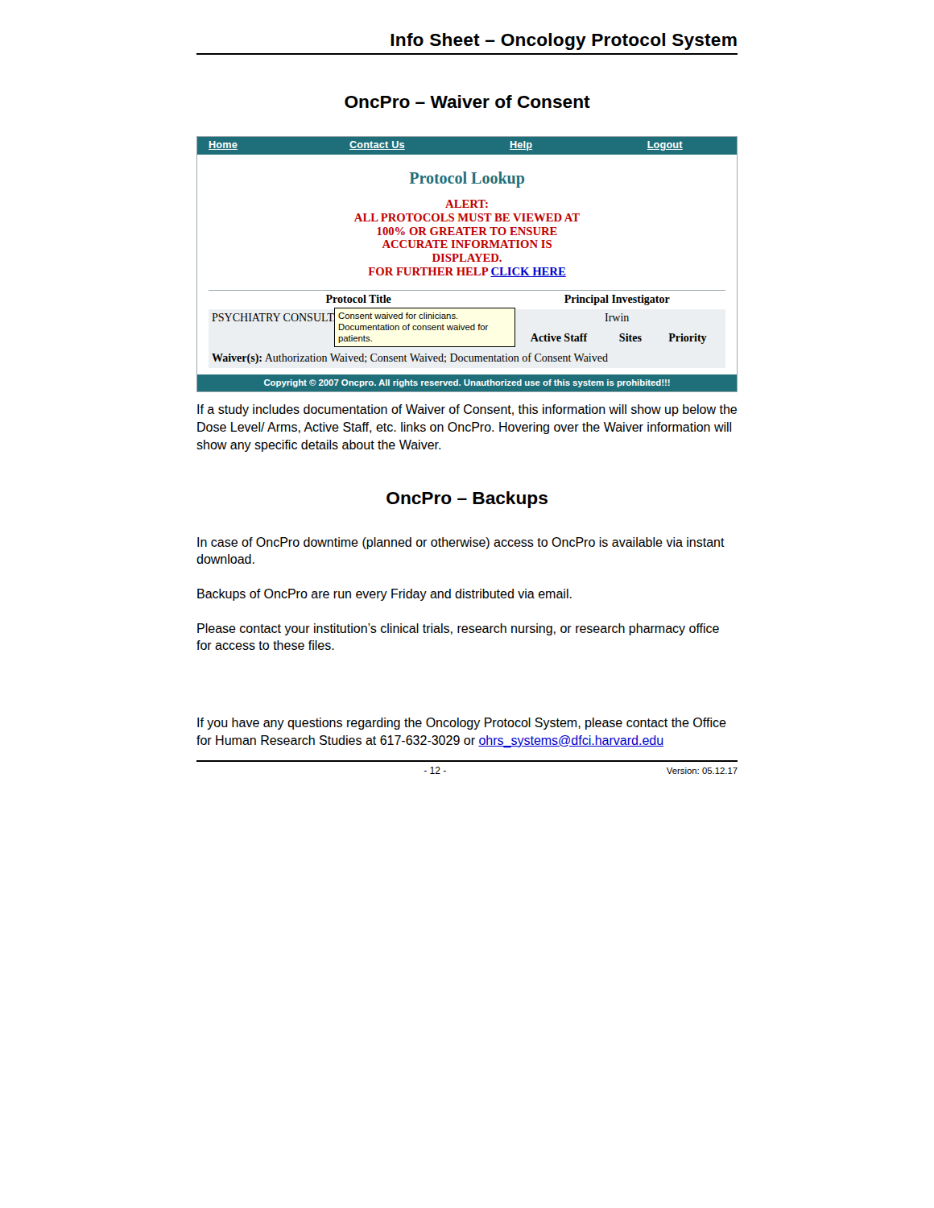Info Sheet – Oncology Protocol System
OncPro – Waiver of Consent
Home Contact Us Help Logout
Protocol Lookup
ALERT:
ALL PROTOCOLS MUST BE VIEWED AT
100% OR GREATER TO ENSURE
ACCURATE INFORMATION IS
DISPLAYED.
FOR FURTHER HELP CLICK HERE
| Protocol Title | Principal Investigator |
| --- | --- |
| PSYCHIATRY CONSULTATION FOR PTS W CANCER | Irwin |
| / / Dose Levels/Arms / Active Staff / Sites / Priority / |
| Waiver(s): Authorization Waived; Consent Waived; Documentation of Consent Waived |
Consent waived for clinicians. Documentation of consent waived for patients.
Copyright © 2007 Oncpro. All rights reserved. Unauthorized use of this system is prohibited!!!
If a study includes documentation of Waiver of Consent, this information will show up below the Dose Level/ Arms, Active Staff, etc. links on OncPro. Hovering over the Waiver information will show any specific details about the Waiver.
OncPro – Backups
In case of OncPro downtime (planned or otherwise) access to OncPro is available via instant download.
Backups of OncPro are run every Friday and distributed via email.
Please contact your institution’s clinical trials, research nursing, or research pharmacy office for access to these files.
If you have any questions regarding the Oncology Protocol System, please contact the Office for Human Research Studies at 617-632-3029 or ohrs_systems@dfci.harvard.edu
- 12 -
Version: 05.12.17